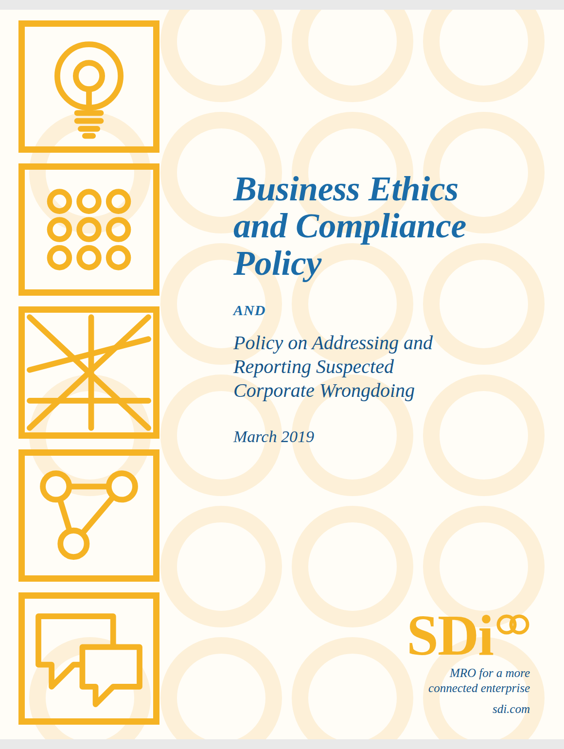Business Ethics
and Compliance
Policy
AND
Policy on Addressing and
Reporting Suspected
Corporate Wrongdoing
March 2019
SDi
MRO for a more
connected enterprise
sdi.com